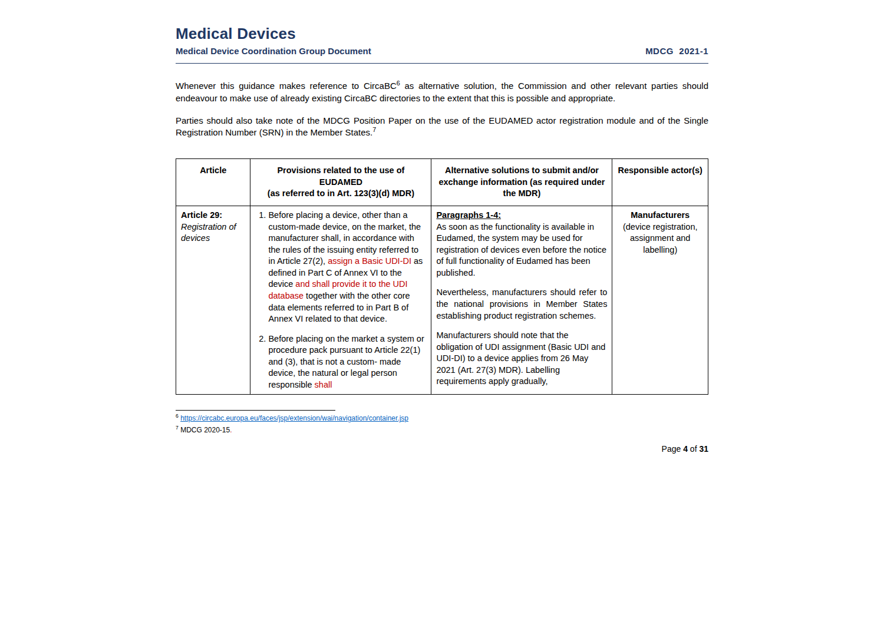Medical Devices
Medical Device Coordination Group Document MDCG 2021-1
Whenever this guidance makes reference to CircaBC6 as alternative solution, the Commission and other relevant parties should endeavour to make use of already existing CircaBC directories to the extent that this is possible and appropriate.
Parties should also take note of the MDCG Position Paper on the use of the EUDAMED actor registration module and of the Single Registration Number (SRN) in the Member States.7
| Article | Provisions related to the use of EUDAMED (as referred to in Art. 123(3)(d) MDR) | Alternative solutions to submit and/or exchange information (as required under the MDR) | Responsible actor(s) |
| --- | --- | --- | --- |
| Article 29: Registration of devices | Before placing a device, other than a custom-made device, on the market, the manufacturer shall, in accordance with the rules of the issuing entity referred to in Article 27(2), assign a Basic UDI-DI as defined in Part C of Annex VI to the device and shall provide it to the UDI database together with the other core data elements referred to in Part B of Annex VI related to that device. Before placing on the market a system or procedure pack pursuant to Article 22(1) and (3), that is not a custom- made device, the natural or legal person responsible shall | Paragraphs 1-4: As soon as the functionality is available in Eudamed, the system may be used for registration of devices even before the notice of full functionality of Eudamed has been published. Nevertheless, manufacturers should refer to the national provisions in Member States establishing product registration schemes. Manufacturers should note that the obligation of UDI assignment (Basic UDI and UDI-DI) to a device applies from 26 May 2021 (Art. 27(3) MDR). Labelling requirements apply gradually, | Manufacturers (device registration, assignment and labelling) |
6 https://circabc.europa.eu/faces/jsp/extension/wai/navigation/container.jsp
7 MDCG 2020-15.
Page 4 of 31